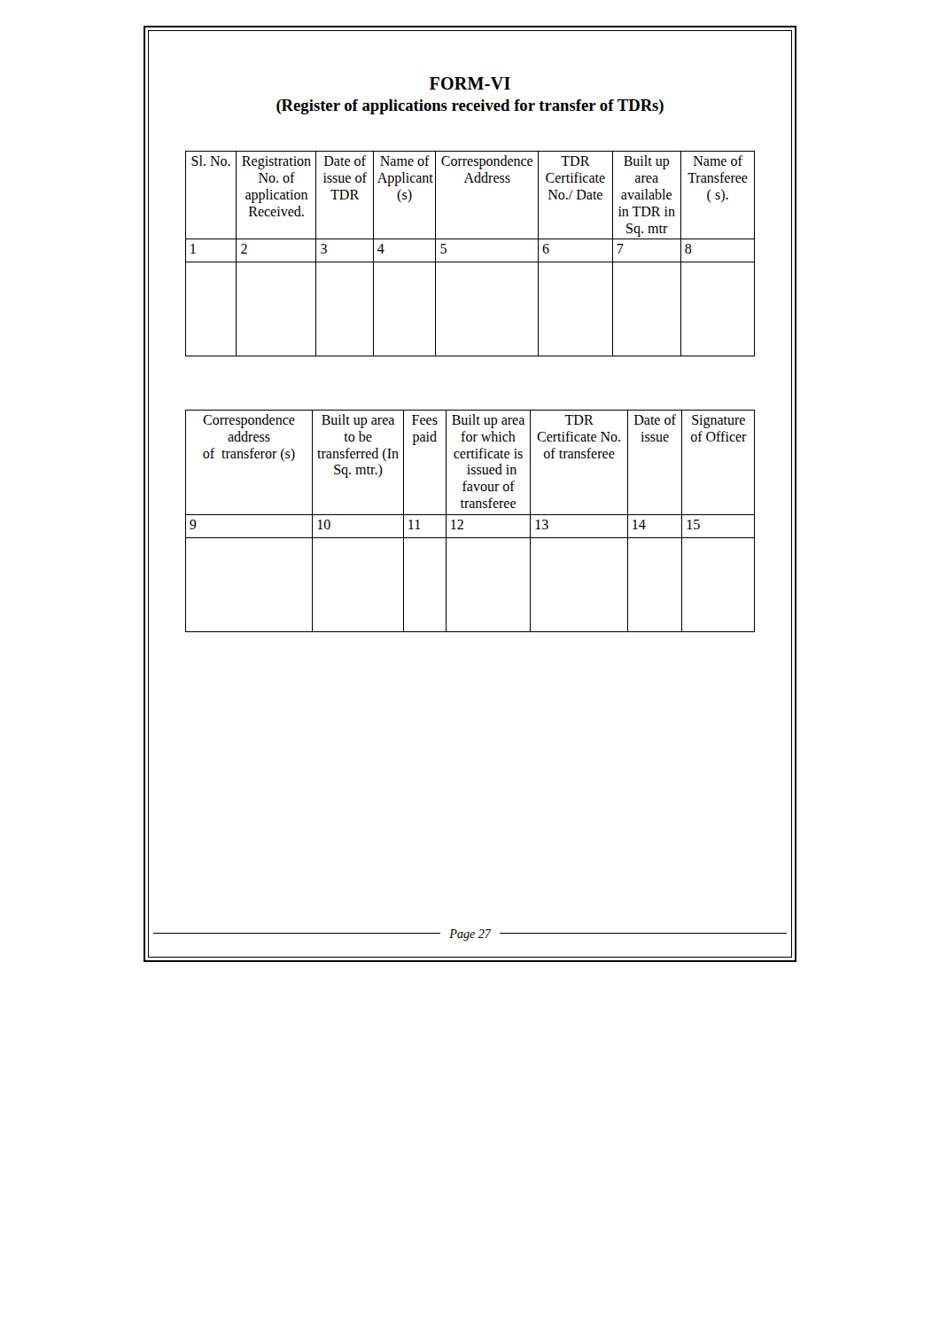FORM-VI
(Register of applications received for transfer of TDRs)
| Sl. No. | Registration No. of application Received. | Date of issue of TDR | Name of Applicant (s) | Correspondence Address | TDR Certificate No./ Date | Built up area available in TDR in Sq. mtr | Name of Transferee ( s). |
| --- | --- | --- | --- | --- | --- | --- | --- |
| 1 | 2 | 3 | 4 | 5 | 6 | 7 | 8 |
| Correspondence address of transferor (s) | Built up area to be transferred (In Sq. mtr.) | Fees paid | Built up area for which certificate is issued in favour of transferee | TDR Certificate No. of transferee | Date of issue | Signature of Officer |
| --- | --- | --- | --- | --- | --- | --- |
| 9 | 10 | 11 | 12 | 13 | 14 | 15 |
Page 27